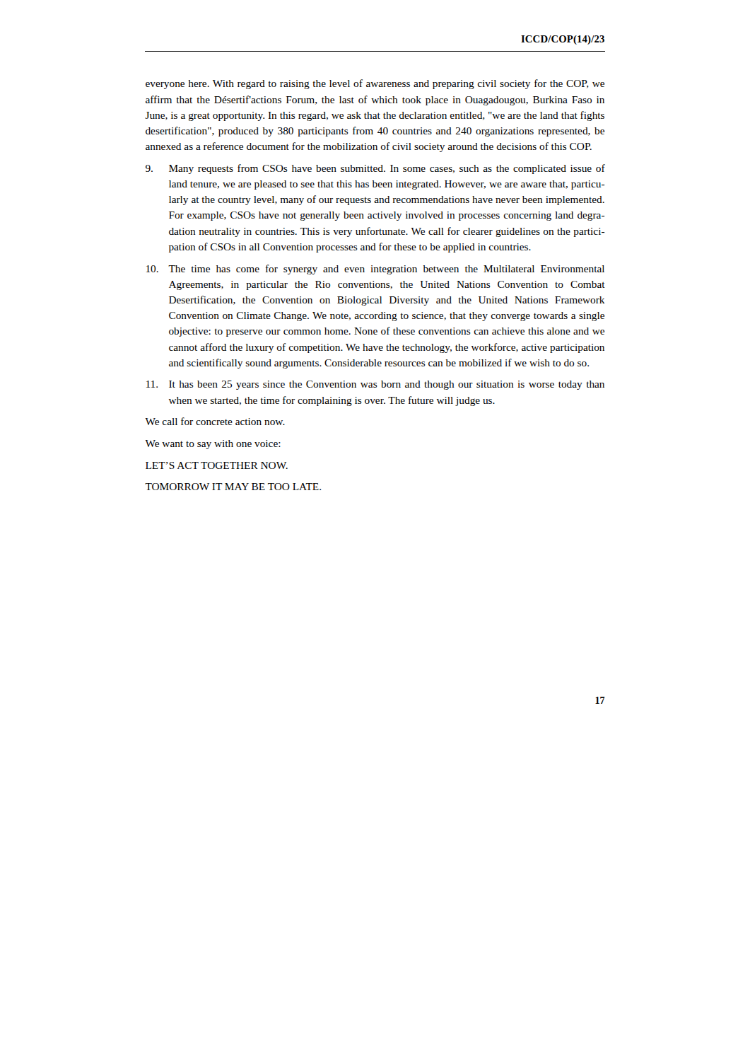ICCD/COP(14)/23
everyone here. With regard to raising the level of awareness and preparing civil society for the COP, we affirm that the Désertif'actions Forum, the last of which took place in Ouagadougou, Burkina Faso in June, is a great opportunity. In this regard, we ask that the declaration entitled, "we are the land that fights desertification", produced by 380 participants from 40 countries and 240 organizations represented, be annexed as a reference document for the mobilization of civil society around the decisions of this COP.
9.
Many requests from CSOs have been submitted. In some cases, such as the complicated issue of land tenure, we are pleased to see that this has been integrated. However, we are aware that, particularly at the country level, many of our requests and recommendations have never been implemented. For example, CSOs have not generally been actively involved in processes concerning land degradation neutrality in countries. This is very unfortunate. We call for clearer guidelines on the participation of CSOs in all Convention processes and for these to be applied in countries.
10.
The time has come for synergy and even integration between the Multilateral Environmental Agreements, in particular the Rio conventions, the United Nations Convention to Combat Desertification, the Convention on Biological Diversity and the United Nations Framework Convention on Climate Change. We note, according to science, that they converge towards a single objective: to preserve our common home. None of these conventions can achieve this alone and we cannot afford the luxury of competition. We have the technology, the workforce, active participation and scientifically sound arguments. Considerable resources can be mobilized if we wish to do so.
11.
It has been 25 years since the Convention was born and though our situation is worse today than when we started, the time for complaining is over. The future will judge us.
We call for concrete action now.
We want to say with one voice:
LET’S ACT TOGETHER NOW.
TOMORROW IT MAY BE TOO LATE.
17